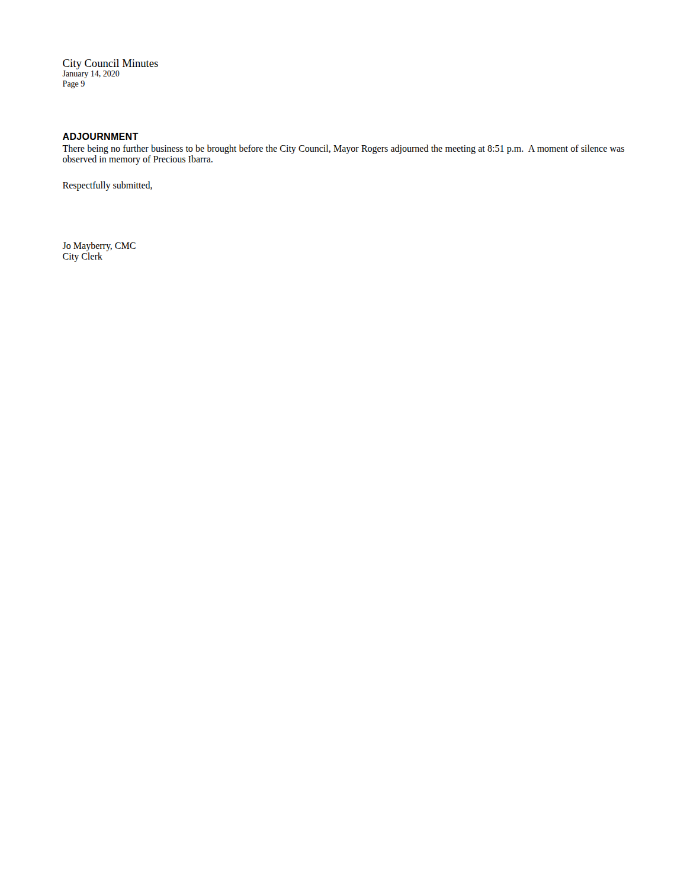City Council Minutes
January 14, 2020
Page 9
ADJOURNMENT
There being no further business to be brought before the City Council, Mayor Rogers adjourned the meeting at 8:51 p.m. A moment of silence was observed in memory of Precious Ibarra.
Respectfully submitted,
Jo Mayberry, CMC
City Clerk